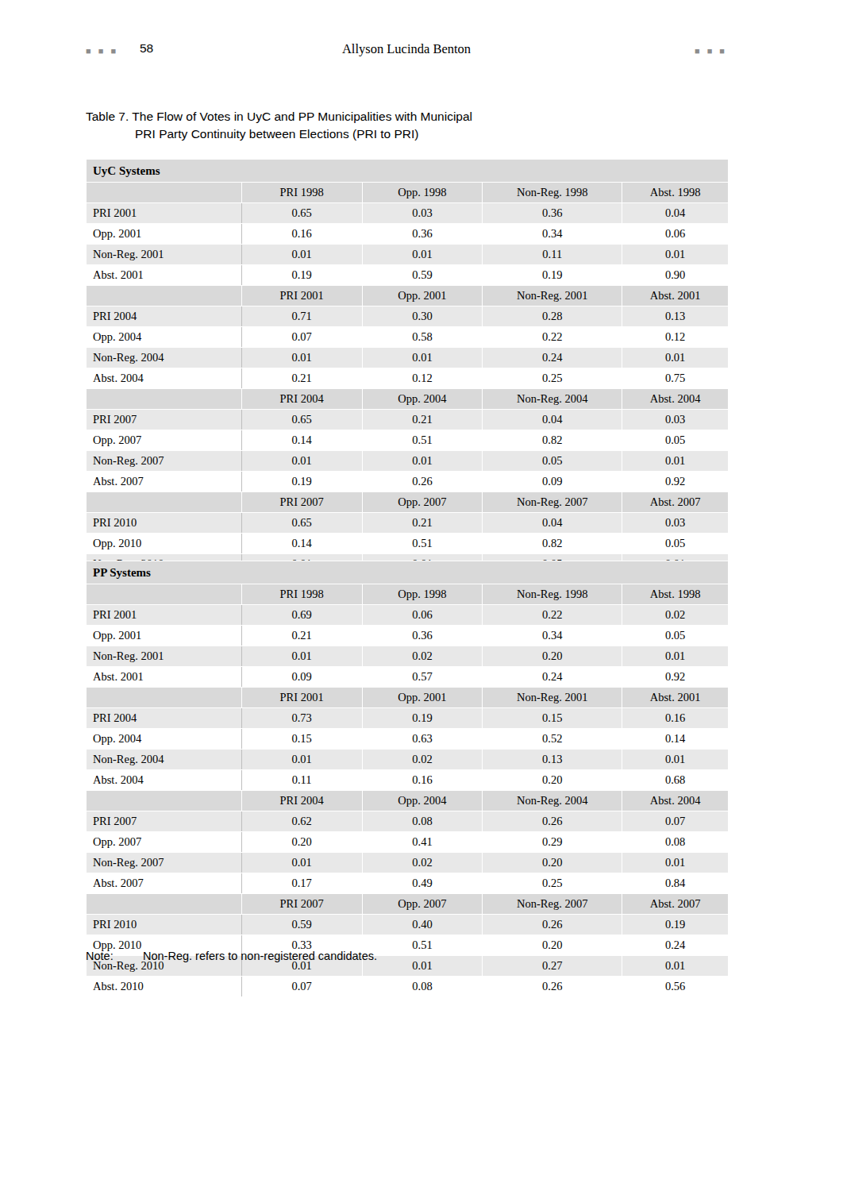■ ■ ■
58
Allyson Lucinda Benton
■ ■ ■
Table 7. The Flow of Votes in UyC and PP Municipalities with Municipal PRI Party Continuity between Elections (PRI to PRI)
| UyC Systems |
| | PRI 1998 | Opp. 1998 | Non-Reg. 1998 | Abst. 1998 |
| PRI 2001 | 0.65 | 0.03 | 0.36 | 0.04 |
| Opp. 2001 | 0.16 | 0.36 | 0.34 | 0.06 |
| Non-Reg. 2001 | 0.01 | 0.01 | 0.11 | 0.01 |
| Abst. 2001 | 0.19 | 0.59 | 0.19 | 0.90 |
| | PRI 2001 | Opp. 2001 | Non-Reg. 2001 | Abst. 2001 |
| PRI 2004 | 0.71 | 0.30 | 0.28 | 0.13 |
| Opp. 2004 | 0.07 | 0.58 | 0.22 | 0.12 |
| Non-Reg. 2004 | 0.01 | 0.01 | 0.24 | 0.01 |
| Abst. 2004 | 0.21 | 0.12 | 0.25 | 0.75 |
| | PRI 2004 | Opp. 2004 | Non-Reg. 2004 | Abst. 2004 |
| PRI 2007 | 0.65 | 0.21 | 0.04 | 0.03 |
| Opp. 2007 | 0.14 | 0.51 | 0.82 | 0.05 |
| Non-Reg. 2007 | 0.01 | 0.01 | 0.05 | 0.01 |
| Abst. 2007 | 0.19 | 0.26 | 0.09 | 0.92 |
| | PRI 2007 | Opp. 2007 | Non-Reg. 2007 | Abst. 2007 |
| PRI 2010 | 0.65 | 0.21 | 0.04 | 0.03 |
| Opp. 2010 | 0.14 | 0.51 | 0.82 | 0.05 |
| Non-Reg. 2010 | 0.01 | 0.01 | 0.05 | 0.01 |
| Abst. 2010 | 0.19 | 0.26 | 0.09 | 0.92 |
| PP Systems |
| | PRI 1998 | Opp. 1998 | Non-Reg. 1998 | Abst. 1998 |
| PRI 2001 | 0.69 | 0.06 | 0.22 | 0.02 |
| Opp. 2001 | 0.21 | 0.36 | 0.34 | 0.05 |
| Non-Reg. 2001 | 0.01 | 0.02 | 0.20 | 0.01 |
| Abst. 2001 | 0.09 | 0.57 | 0.24 | 0.92 |
| | PRI 2001 | Opp. 2001 | Non-Reg. 2001 | Abst. 2001 |
| PRI 2004 | 0.73 | 0.19 | 0.15 | 0.16 |
| Opp. 2004 | 0.15 | 0.63 | 0.52 | 0.14 |
| Non-Reg. 2004 | 0.01 | 0.02 | 0.13 | 0.01 |
| Abst. 2004 | 0.11 | 0.16 | 0.20 | 0.68 |
| | PRI 2004 | Opp. 2004 | Non-Reg. 2004 | Abst. 2004 |
| PRI 2007 | 0.62 | 0.08 | 0.26 | 0.07 |
| Opp. 2007 | 0.20 | 0.41 | 0.29 | 0.08 |
| Non-Reg. 2007 | 0.01 | 0.02 | 0.20 | 0.01 |
| Abst. 2007 | 0.17 | 0.49 | 0.25 | 0.84 |
| | PRI 2007 | Opp. 2007 | Non-Reg. 2007 | Abst. 2007 |
| PRI 2010 | 0.59 | 0.40 | 0.26 | 0.19 |
| Opp. 2010 | 0.33 | 0.51 | 0.20 | 0.24 |
| Non-Reg. 2010 | 0.01 | 0.01 | 0.27 | 0.01 |
| Abst. 2010 | 0.07 | 0.08 | 0.26 | 0.56 |
Note: Non-Reg. refers to non-registered candidates.